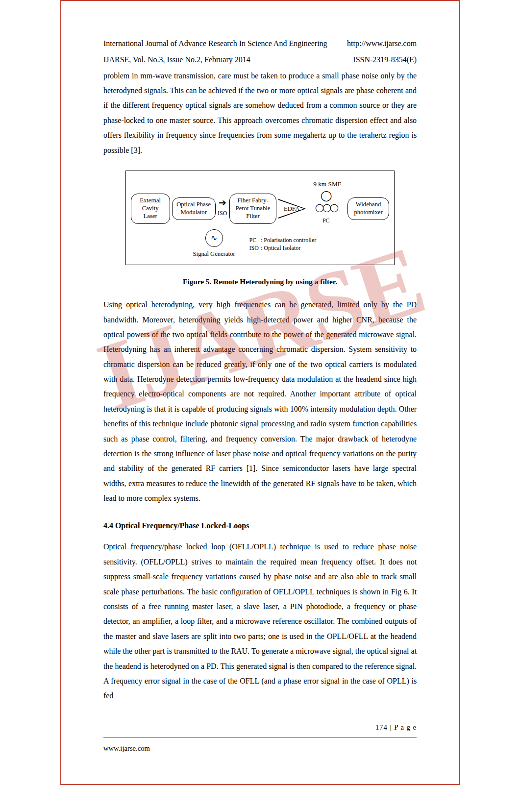IJARSE
International Journal of Advance Research In Science And Engineering http://www.ijarse.com
IJARSE, Vol. No.3, Issue No.2, February 2014 ISSN-2319-8354(E)
problem in mm-wave transmission, care must be taken to produce a small phase noise only by the heterodyned signals. This can be achieved if the two or more optical signals are phase coherent and if the different frequency optical signals are somehow deduced from a common source or they are phase-locked to one master source. This approach overcomes chromatic dispersion effect and also offers flexibility in frequency since frequencies from some megahertz up to the terahertz region is possible [3].
9 km SMF
External
Cavity
Laser
Optical Phase
Modulator
➔
ISO
Fiber Fabry-
Perot Tunable
Filter
EDFA
◯
◯◯◯
PC
Wideband
photomixer
∿
Signal Generator
| PC | : Polarisation controller |
| ISO | : Optical Isolator |
Figure 5. Remote Heterodyning by using a filter.
Using optical heterodyning, very high frequencies can be generated, limited only by the PD bandwidth. Moreover, heterodyning yields high-detected power and higher CNR, because the optical powers of the two optical fields contribute to the power of the generated microwave signal. Heterodyning has an inherent advantage concerning chromatic dispersion. System sensitivity to chromatic dispersion can be reduced greatly, if only one of the two optical carriers is modulated with data. Heterodyne detection permits low-frequency data modulation at the headend since high frequency electro-optical components are not required. Another important attribute of optical heterodyning is that it is capable of producing signals with 100% intensity modulation depth. Other benefits of this technique include photonic signal processing and radio system function capabilities such as phase control, filtering, and frequency conversion. The major drawback of heterodyne detection is the strong influence of laser phase noise and optical frequency variations on the purity and stability of the generated RF carriers [1]. Since semiconductor lasers have large spectral widths, extra measures to reduce the linewidth of the generated RF signals have to be taken, which lead to more complex systems.
4.4 Optical Frequency/Phase Locked-Loops
Optical frequency/phase locked loop (OFLL/OPLL) technique is used to reduce phase noise sensitivity. (OFLL/OPLL) strives to maintain the required mean frequency offset. It does not suppress small-scale frequency variations caused by phase noise and are also able to track small scale phase perturbations. The basic configuration of OFLL/OPLL techniques is shown in Fig 6. It consists of a free running master laser, a slave laser, a PIN photodiode, a frequency or phase detector, an amplifier, a loop filter, and a microwave reference oscillator. The combined outputs of the master and slave lasers are split into two parts; one is used in the OPLL/OFLL at the headend while the other part is transmitted to the RAU. To generate a microwave signal, the optical signal at the headend is heterodyned on a PD. This generated signal is then compared to the reference signal. A frequency error signal in the case of the OFLL (and a phase error signal in the case of OPLL) is fed
174 | P a g e
www.ijarse.com